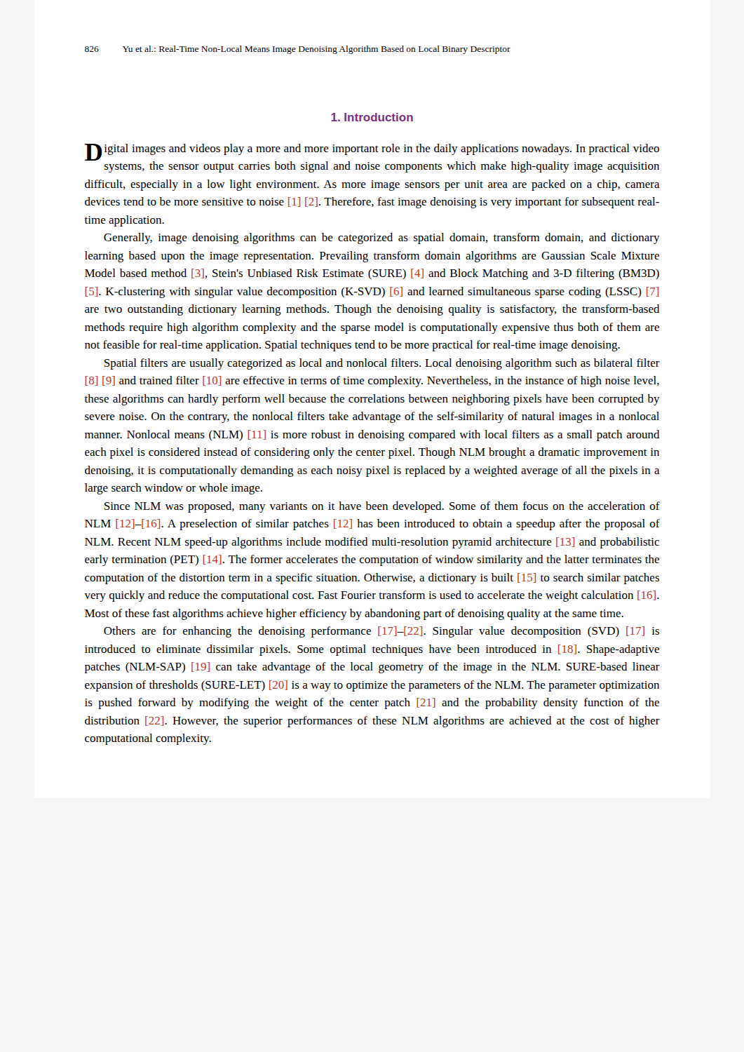826 Yu et al.: Real-Time Non-Local Means Image Denoising Algorithm Based on Local Binary Descriptor
1. Introduction
Digital images and videos play a more and more important role in the daily applications nowadays. In practical video systems, the sensor output carries both signal and noise components which make high-quality image acquisition difficult, especially in a low light environment. As more image sensors per unit area are packed on a chip, camera devices tend to be more sensitive to noise [1] [2]. Therefore, fast image denoising is very important for subsequent real-time application.
Generally, image denoising algorithms can be categorized as spatial domain, transform domain, and dictionary learning based upon the image representation. Prevailing transform domain algorithms are Gaussian Scale Mixture Model based method [3], Stein's Unbiased Risk Estimate (SURE) [4] and Block Matching and 3-D filtering (BM3D) [5]. K-clustering with singular value decomposition (K-SVD) [6] and learned simultaneous sparse coding (LSSC) [7] are two outstanding dictionary learning methods. Though the denoising quality is satisfactory, the transform-based methods require high algorithm complexity and the sparse model is computationally expensive thus both of them are not feasible for real-time application. Spatial techniques tend to be more practical for real-time image denoising.
Spatial filters are usually categorized as local and nonlocal filters. Local denoising algorithm such as bilateral filter [8] [9] and trained filter [10] are effective in terms of time complexity. Nevertheless, in the instance of high noise level, these algorithms can hardly perform well because the correlations between neighboring pixels have been corrupted by severe noise. On the contrary, the nonlocal filters take advantage of the self-similarity of natural images in a nonlocal manner. Nonlocal means (NLM) [11] is more robust in denoising compared with local filters as a small patch around each pixel is considered instead of considering only the center pixel. Though NLM brought a dramatic improvement in denoising, it is computationally demanding as each noisy pixel is replaced by a weighted average of all the pixels in a large search window or whole image.
Since NLM was proposed, many variants on it have been developed. Some of them focus on the acceleration of NLM [12]–[16]. A preselection of similar patches [12] has been introduced to obtain a speedup after the proposal of NLM. Recent NLM speed-up algorithms include modified multi-resolution pyramid architecture [13] and probabilistic early termination (PET) [14]. The former accelerates the computation of window similarity and the latter terminates the computation of the distortion term in a specific situation. Otherwise, a dictionary is built [15] to search similar patches very quickly and reduce the computational cost. Fast Fourier transform is used to accelerate the weight calculation [16]. Most of these fast algorithms achieve higher efficiency by abandoning part of denoising quality at the same time.
Others are for enhancing the denoising performance [17]–[22]. Singular value decomposition (SVD) [17] is introduced to eliminate dissimilar pixels. Some optimal techniques have been introduced in [18]. Shape-adaptive patches (NLM-SAP) [19] can take advantage of the local geometry of the image in the NLM. SURE-based linear expansion of thresholds (SURE-LET) [20] is a way to optimize the parameters of the NLM. The parameter optimization is pushed forward by modifying the weight of the center patch [21] and the probability density function of the distribution [22]. However, the superior performances of these NLM algorithms are achieved at the cost of higher computational complexity.